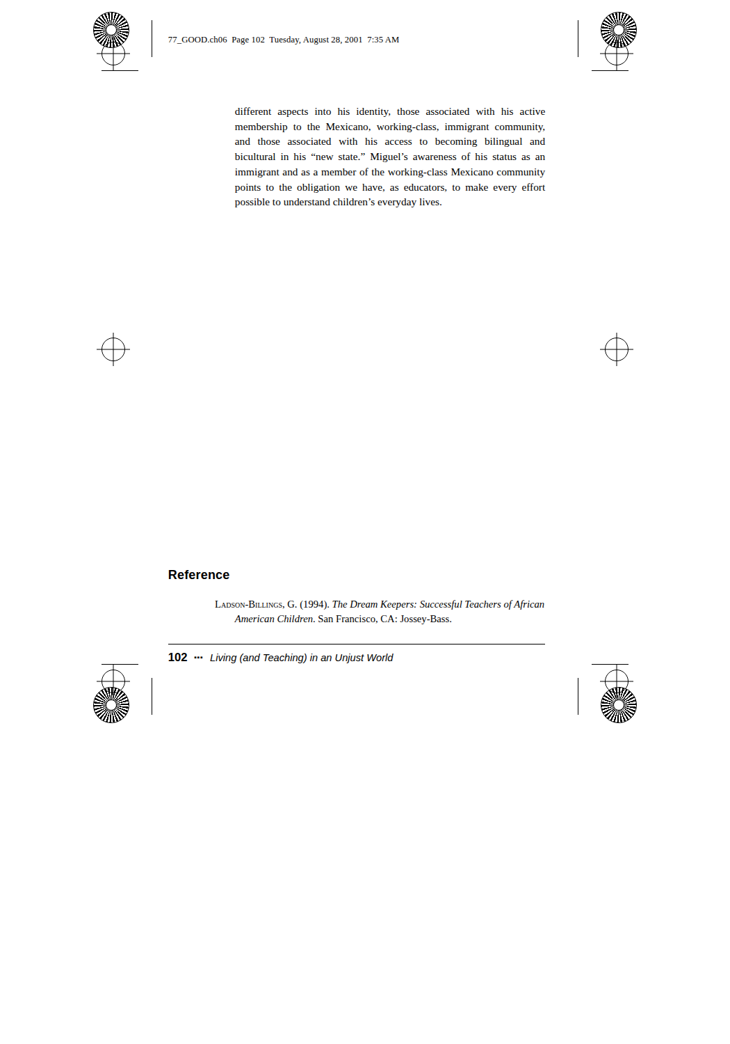77_GOOD.ch06 Page 102 Tuesday, August 28, 2001 7:35 AM
different aspects into his identity, those associated with his active membership to the Mexicano, working-class, immigrant community, and those associated with his access to becoming bilingual and bicultural in his “new state.” Miguel’s awareness of his status as an immigrant and as a member of the working-class Mexicano community points to the obligation we have, as educators, to make every effort possible to understand children’s everyday lives.
Reference
Ladson-Billings, G. (1994). The Dream Keepers: Successful Teachers of African American Children. San Francisco, CA: Jossey-Bass.
102 ▪▪▪ Living (and Teaching) in an Unjust World